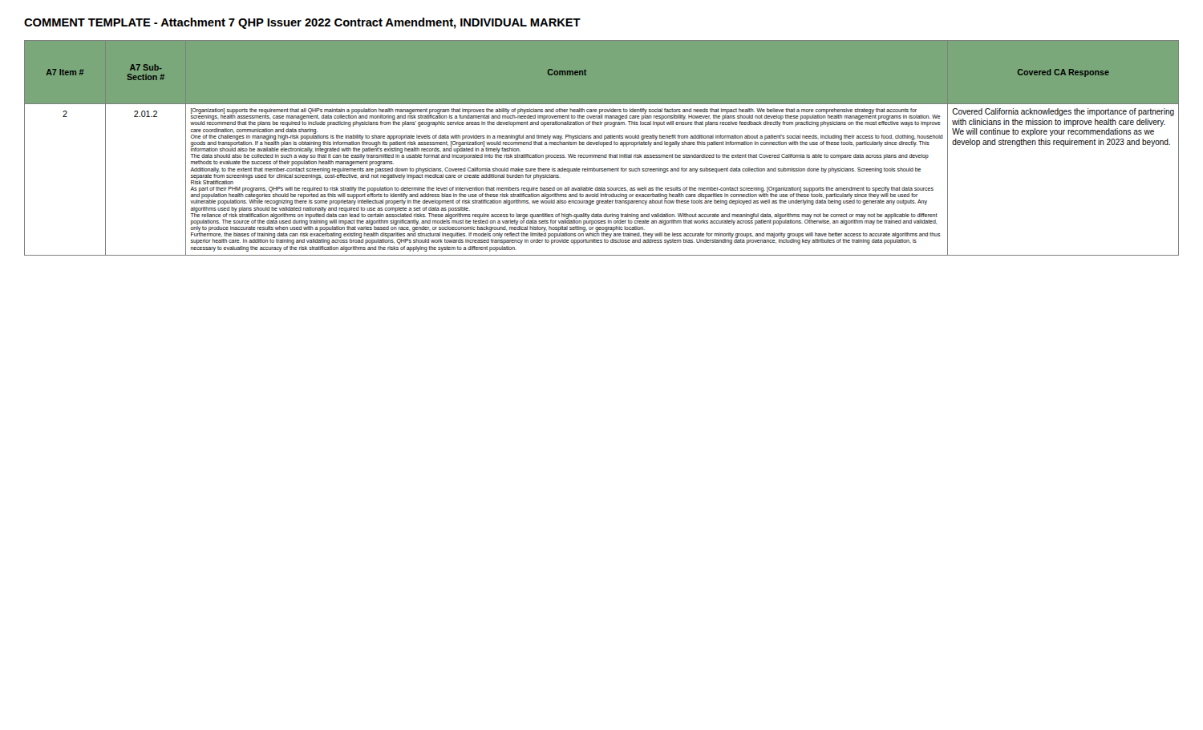COMMENT TEMPLATE - Attachment 7 QHP Issuer 2022 Contract Amendment, INDIVIDUAL MARKET
| A7 Item # | A7 Sub- Section # | Comment | Covered CA Response |
| --- | --- | --- | --- |
| 2 | 2.01.2 | [Organization] supports the requirement that all QHPs maintain a population health management program that improves the ability of physicians and other health care providers to identify social factors and needs that impact health. We believe that a more comprehensive strategy that accounts for screenings, health assessments, case management, data collection and monitoring and risk stratification is a fundamental and much-needed improvement to the overall managed care plan responsibility. However, the plans should not develop these population health management programs in isolation. We would recommend that the plans be required to include practicing physicians from the plans' geographic service areas in the development and operationalization of their program. This local input will ensure that plans receive feedback directly from practicing physicians on the most effective ways to improve care coordination, communication and data sharing. One of the challenges in managing high-risk populations is the inability to share appropriate levels of data with providers in a meaningful and timely way. Physicians and patients would greatly benefit from additional information about a patient's social needs, including their access to food, clothing, household goods and transportation. If a health plan is obtaining this information through its patient risk assessment, [Organization] would recommend that a mechanism be developed to appropriately and legally share this patient information in connection with the use of these tools, particularly since directly. This information should also be available electronically, integrated with the patient's existing health records, and updated in a timely fashion. The data should also be collected in such a way so that it can be easily transmitted in a usable format and incorporated into the risk stratification process. We recommend that initial risk assessment be standardized to the extent that Covered California is able to compare data across plans and develop methods to evaluate the success of their population health management programs. Additionally, to the extent that member-contact screening requirements are passed down to physicians, Covered California should make sure there is adequate reimbursement for such screenings and for any subsequent data collection and submission done by physicians. Screening tools should be separate from screenings used for clinical screenings, cost-effective, and not negatively impact medical care or create additional burden for physicians. Risk Stratification As part of their PHM programs, QHPs will be required to risk stratify the population to determine the level of intervention that members require based on all available data sources, as well as the results of the member-contact screening. [Organization] supports the amendment to specify that data sources and population health categories should be reported as this will support efforts to identify and address bias in the use of these risk stratification algorithms and to avoid introducing or exacerbating health care disparities in connection with the use of these tools, particularly since they will be used for vulnerable populations. While recognizing there is some proprietary intellectual property in the development of risk stratification algorithms, we would also encourage greater transparency about how these tools are being deployed as well as the underlying data being used to generate any outputs. Any algorithms used by plans should be validated nationally and required to use as complete a set of data as possible. The reliance of risk stratification algorithms on inputted data can lead to certain associated risks. These algorithms require access to large quantities of high-quality data during training and validation. Without accurate and meaningful data, algorithms may not be correct or may not be applicable to different populations. The source of the data used during training will impact the algorithm significantly, and models must be tested on a variety of data sets for validation purposes in order to create an algorithm that works accurately across patient populations. Otherwise, an algorithm may be trained and validated, only to produce inaccurate results when used with a population that varies based on race, gender, or socioeconomic background, medical history, hospital setting, or geographic location. Furthermore, the biases of training data can risk exacerbating existing health disparities and structural inequities. If models only reflect the limited populations on which they are trained, they will be less accurate for minority groups, and majority groups will have better access to accurate algorithms and thus superior health care. In addition to training and validating across broad populations, QHPs should work towards increased transparency in order to provide opportunities to disclose and address system bias. Understanding data provenance, including key attributes of the training data population, is necessary to evaluating the accuracy of the risk stratification algorithms and the risks of applying the system to a different population. | Covered California acknowledges the importance of partnering with clinicians in the mission to improve health care delivery. We will continue to explore your recommendations as we develop and strengthen this requirement in 2023 and beyond. |